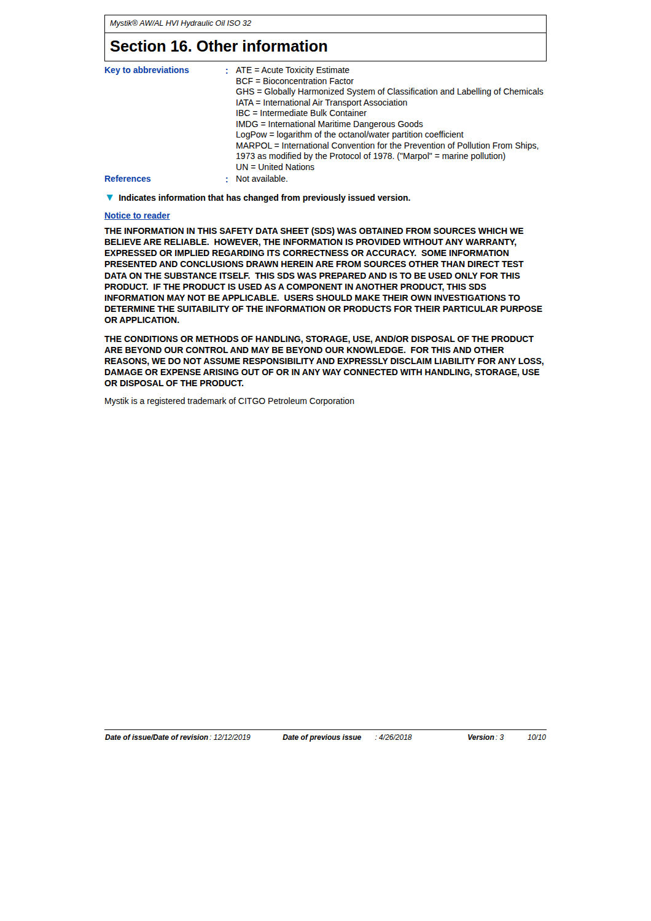Mystik® AW/AL HVI Hydraulic Oil ISO 32
Section 16. Other information
| Key to abbreviations | : | ATE = Acute Toxicity Estimate BCF = Bioconcentration Factor GHS = Globally Harmonized System of Classification and Labelling of Chemicals IATA = International Air Transport Association IBC = Intermediate Bulk Container IMDG = International Maritime Dangerous Goods LogPow = logarithm of the octanol/water partition coefficient MARPOL = International Convention for the Prevention of Pollution From Ships, 1973 as modified by the Protocol of 1978. ("Marpol" = marine pollution) UN = United Nations |
| References | : | Not available. |
▼ Indicates information that has changed from previously issued version.
Notice to reader
THE INFORMATION IN THIS SAFETY DATA SHEET (SDS) WAS OBTAINED FROM SOURCES WHICH WE BELIEVE ARE RELIABLE. HOWEVER, THE INFORMATION IS PROVIDED WITHOUT ANY WARRANTY, EXPRESSED OR IMPLIED REGARDING ITS CORRECTNESS OR ACCURACY. SOME INFORMATION PRESENTED AND CONCLUSIONS DRAWN HEREIN ARE FROM SOURCES OTHER THAN DIRECT TEST DATA ON THE SUBSTANCE ITSELF. THIS SDS WAS PREPARED AND IS TO BE USED ONLY FOR THIS PRODUCT. IF THE PRODUCT IS USED AS A COMPONENT IN ANOTHER PRODUCT, THIS SDS INFORMATION MAY NOT BE APPLICABLE. USERS SHOULD MAKE THEIR OWN INVESTIGATIONS TO DETERMINE THE SUITABILITY OF THE INFORMATION OR PRODUCTS FOR THEIR PARTICULAR PURPOSE OR APPLICATION.
THE CONDITIONS OR METHODS OF HANDLING, STORAGE, USE, AND/OR DISPOSAL OF THE PRODUCT ARE BEYOND OUR CONTROL AND MAY BE BEYOND OUR KNOWLEDGE. FOR THIS AND OTHER REASONS, WE DO NOT ASSUME RESPONSIBILITY AND EXPRESSLY DISCLAIM LIABILITY FOR ANY LOSS, DAMAGE OR EXPENSE ARISING OUT OF OR IN ANY WAY CONNECTED WITH HANDLING, STORAGE, USE OR DISPOSAL OF THE PRODUCT.
Mystik is a registered trademark of CITGO Petroleum Corporation
| Date of issue/Date of revision | : 12/12/2019 | Date of previous issue | : 4/26/2018 | Version | : 3 | 10/10 |